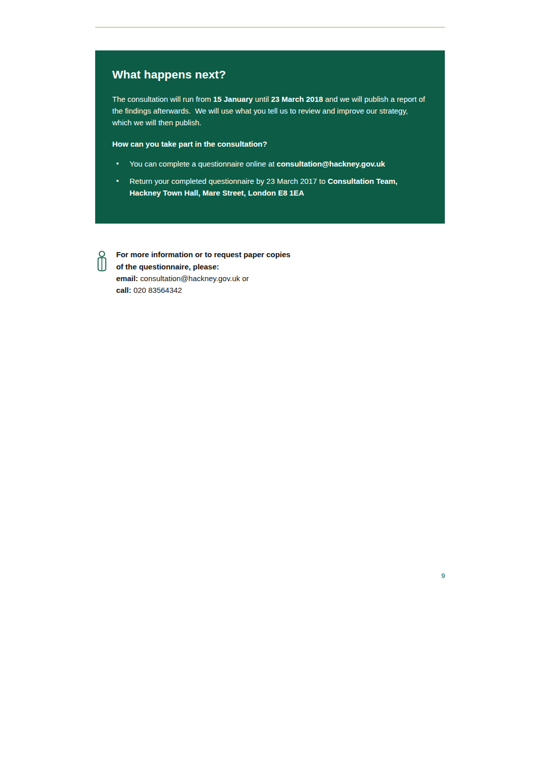What happens next?
The consultation will run from 15 January until 23 March 2018 and we will publish a report of the findings afterwards. We will use what you tell us to review and improve our strategy, which we will then publish.
How can you take part in the consultation?
You can complete a questionnaire online at consultation@hackney.gov.uk
Return your completed questionnaire by 23 March 2017 to Consultation Team, Hackney Town Hall, Mare Street, London E8 1EA
For more information or to request paper copies
of the questionnaire, please:
email: consultation@hackney.gov.uk or
call: 020 83564342
9